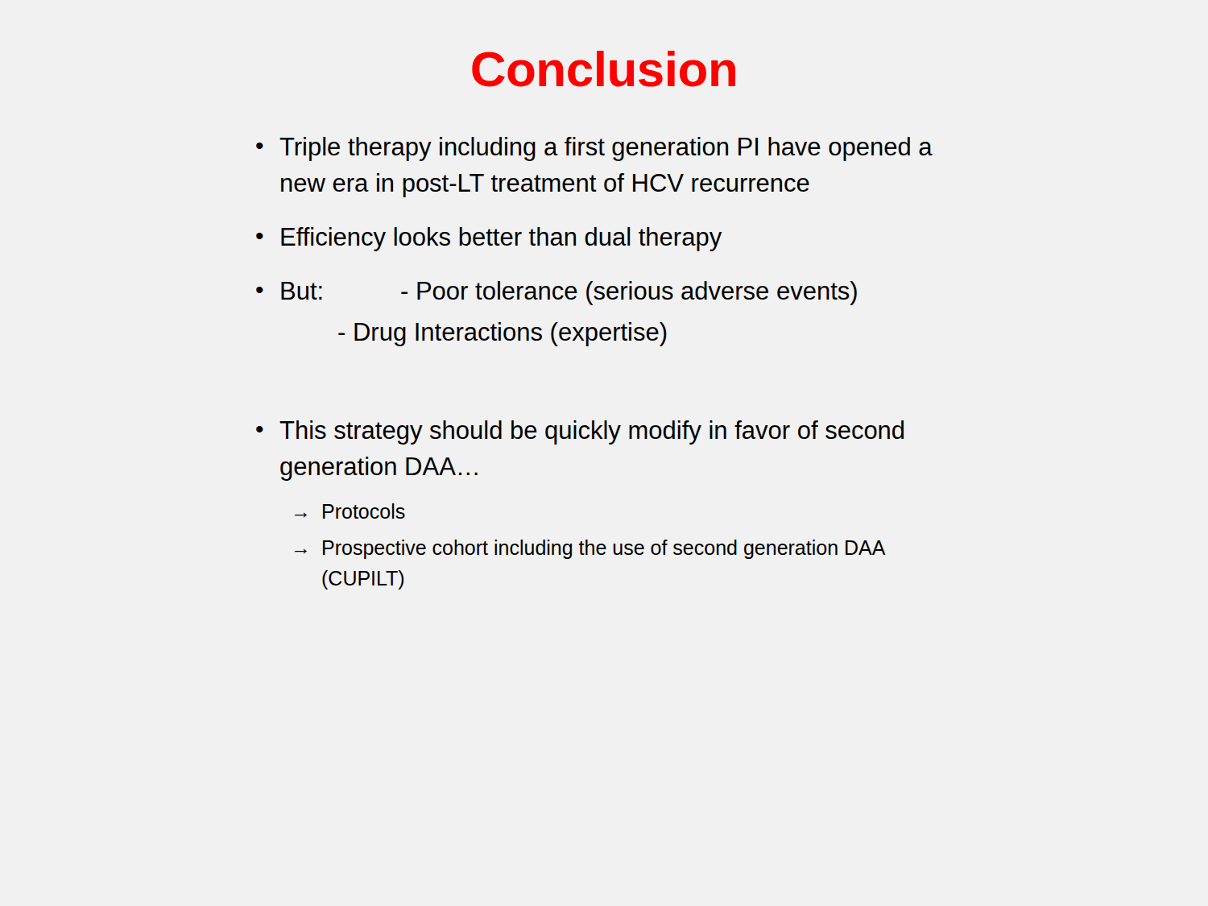Conclusion
Triple therapy including a first generation PI have opened a new era in post-LT treatment of HCV recurrence
Efficiency looks better than dual therapy
But:- Poor tolerance (serious adverse events) - Drug Interactions (expertise)
This strategy should be quickly modify in favor of second generation DAA…
Protocols
Prospective cohort including the use of second generation DAA (CUPILT)